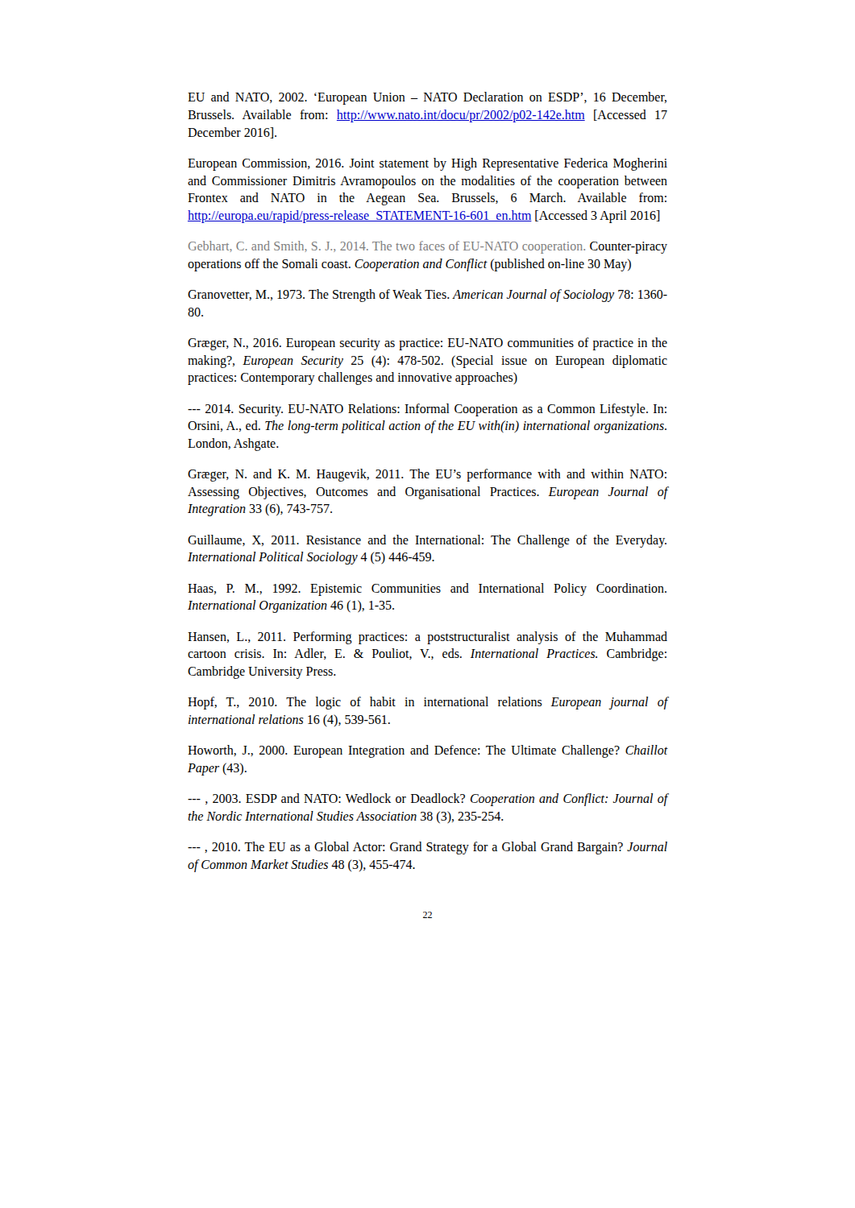EU and NATO, 2002. ‘European Union – NATO Declaration on ESDP’, 16 December, Brussels. Available from: http://www.nato.int/docu/pr/2002/p02-142e.htm [Accessed 17 December 2016].
European Commission, 2016. Joint statement by High Representative Federica Mogherini and Commissioner Dimitris Avramopoulos on the modalities of the cooperation between Frontex and NATO in the Aegean Sea. Brussels, 6 March. Available from: http://europa.eu/rapid/press-release_STATEMENT-16-601_en.htm [Accessed 3 April 2016]
Gebhart, C. and Smith, S. J., 2014. The two faces of EU-NATO cooperation. Counter-piracy operations off the Somali coast. Cooperation and Conflict (published on-line 30 May)
Granovetter, M., 1973. The Strength of Weak Ties. American Journal of Sociology 78: 1360-80.
Græger, N., 2016. European security as practice: EU-NATO communities of practice in the making?, European Security 25 (4): 478-502. (Special issue on European diplomatic practices: Contemporary challenges and innovative approaches)
--- 2014. Security. EU-NATO Relations: Informal Cooperation as a Common Lifestyle. In: Orsini, A., ed. The long-term political action of the EU with(in) international organizations. London, Ashgate.
Græger, N. and K. M. Haugevik, 2011. The EU’s performance with and within NATO: Assessing Objectives, Outcomes and Organisational Practices. European Journal of Integration 33 (6), 743-757.
Guillaume, X, 2011. Resistance and the International: The Challenge of the Everyday. International Political Sociology 4 (5) 446-459.
Haas, P. M., 1992. Epistemic Communities and International Policy Coordination. International Organization 46 (1), 1-35.
Hansen, L., 2011. Performing practices: a poststructuralist analysis of the Muhammad cartoon crisis. In: Adler, E. & Pouliot, V., eds. International Practices. Cambridge: Cambridge University Press.
Hopf, T., 2010. The logic of habit in international relations European journal of international relations 16 (4), 539-561.
Howorth, J., 2000. European Integration and Defence: The Ultimate Challenge? Chaillot Paper (43).
--- , 2003. ESDP and NATO: Wedlock or Deadlock? Cooperation and Conflict: Journal of the Nordic International Studies Association 38 (3), 235-254.
--- , 2010. The EU as a Global Actor: Grand Strategy for a Global Grand Bargain? Journal of Common Market Studies 48 (3), 455-474.
22